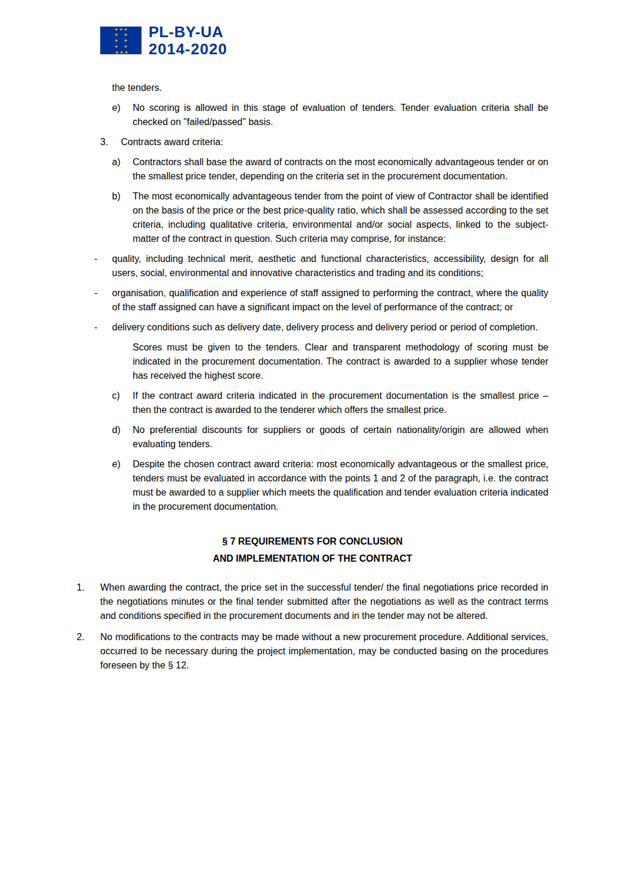PL-BY-UA
2014-2020
the tenders.
e)
No scoring is allowed in this stage of evaluation of tenders. Tender evaluation criteria shall be checked on "failed/passed" basis.
3.
Contracts award criteria:
a)
Contractors shall base the award of contracts on the most economically advantageous tender or on the smallest price tender, depending on the criteria set in the procurement documentation.
b)
The most economically advantageous tender from the point of view of Contractor shall be identified on the basis of the price or the best price-quality ratio, which shall be assessed according to the set criteria, including qualitative criteria, environmental and/or social aspects, linked to the subject-matter of the contract in question. Such criteria may comprise, for instance:
-
quality, including technical merit, aesthetic and functional characteristics, accessibility, design for all users, social, environmental and innovative characteristics and trading and its conditions;
-
organisation, qualification and experience of staff assigned to performing the contract, where the quality of the staff assigned can have a significant impact on the level of performance of the contract; or
-
delivery conditions such as delivery date, delivery process and delivery period or period of completion.
Scores must be given to the tenders. Clear and transparent methodology of scoring must be indicated in the procurement documentation. The contract is awarded to a supplier whose tender has received the highest score.
c)
If the contract award criteria indicated in the procurement documentation is the smallest price – then the contract is awarded to the tenderer which offers the smallest price.
d)
No preferential discounts for suppliers or goods of certain nationality/origin are allowed when evaluating tenders.
e)
Despite the chosen contract award criteria: most economically advantageous or the smallest price, tenders must be evaluated in accordance with the points 1 and 2 of the paragraph, i.e. the contract must be awarded to a supplier which meets the qualification and tender evaluation criteria indicated in the procurement documentation.
§ 7 REQUIREMENTS FOR CONCLUSION
AND IMPLEMENTATION OF THE CONTRACT
1.
When awarding the contract, the price set in the successful tender/ the final negotiations price recorded in the negotiations minutes or the final tender submitted after the negotiations as well as the contract terms and conditions specified in the procurement documents and in the tender may not be altered.
2.
No modifications to the contracts may be made without a new procurement procedure. Additional services, occurred to be necessary during the project implementation, may be conducted basing on the procedures foreseen by the § 12.